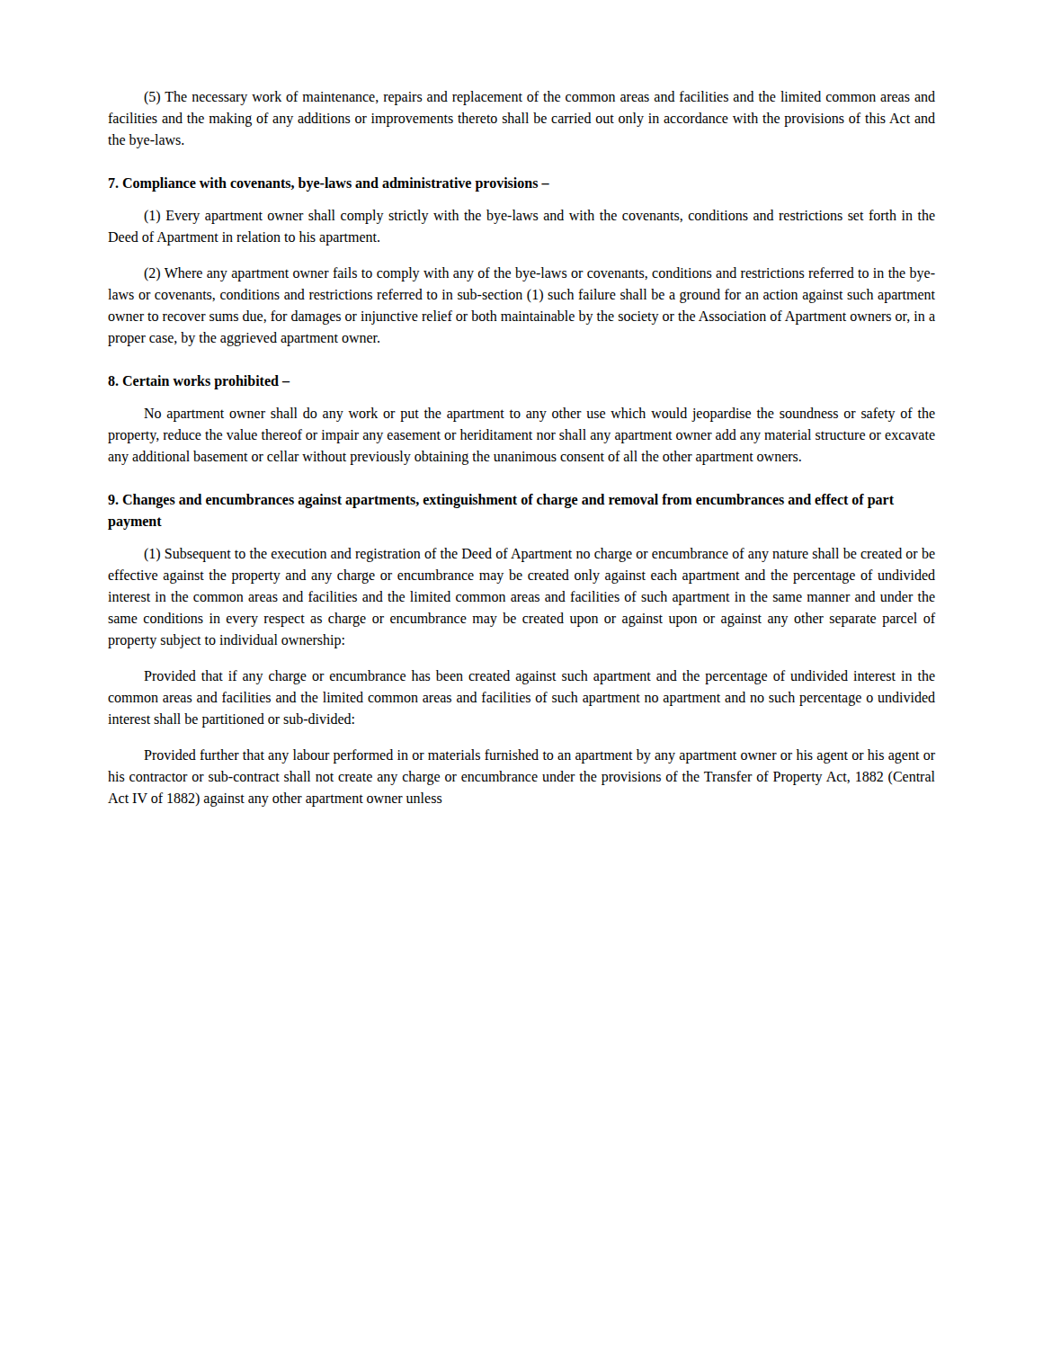(5) The necessary work of maintenance, repairs and replacement of the common areas and facilities and the limited common areas and facilities and the making of any additions or improvements thereto shall be carried out only in accordance with the provisions of this Act and the bye-laws.
7. Compliance with covenants, bye-laws and administrative provisions –
(1) Every apartment owner shall comply strictly with the bye-laws and with the covenants, conditions and restrictions set forth in the Deed of Apartment in relation to his apartment.
(2) Where any apartment owner fails to comply with any of the bye-laws or covenants, conditions and restrictions referred to in the bye-laws or covenants, conditions and restrictions referred to in sub-section (1) such failure shall be a ground for an action against such apartment owner to recover sums due, for damages or injunctive relief or both maintainable by the society or the Association of Apartment owners or, in a proper case, by the aggrieved apartment owner.
8. Certain works prohibited –
No apartment owner shall do any work or put the apartment to any other use which would jeopardise the soundness or safety of the property, reduce the value thereof or impair any easement or heriditament nor shall any apartment owner add any material structure or excavate any additional basement or cellar without previously obtaining the unanimous consent of all the other apartment owners.
9. Changes and encumbrances against apartments, extinguishment of charge and removal from encumbrances and effect of part payment
(1) Subsequent to the execution and registration of the Deed of Apartment no charge or encumbrance of any nature shall be created or be effective against the property and any charge or encumbrance may be created only against each apartment and the percentage of undivided interest in the common areas and facilities and the limited common areas and facilities of such apartment in the same manner and under the same conditions in every respect as charge or encumbrance may be created upon or against upon or against any other separate parcel of property subject to individual ownership:
Provided that if any charge or encumbrance has been created against such apartment and the percentage of undivided interest in the common areas and facilities and the limited common areas and facilities of such apartment no apartment and no such percentage o undivided interest shall be partitioned or sub-divided:
Provided further that any labour performed in or materials furnished to an apartment by any apartment owner or his agent or his agent or his contractor or sub-contract shall not create any charge or encumbrance under the provisions of the Transfer of Property Act, 1882 (Central Act IV of 1882) against any other apartment owner unless